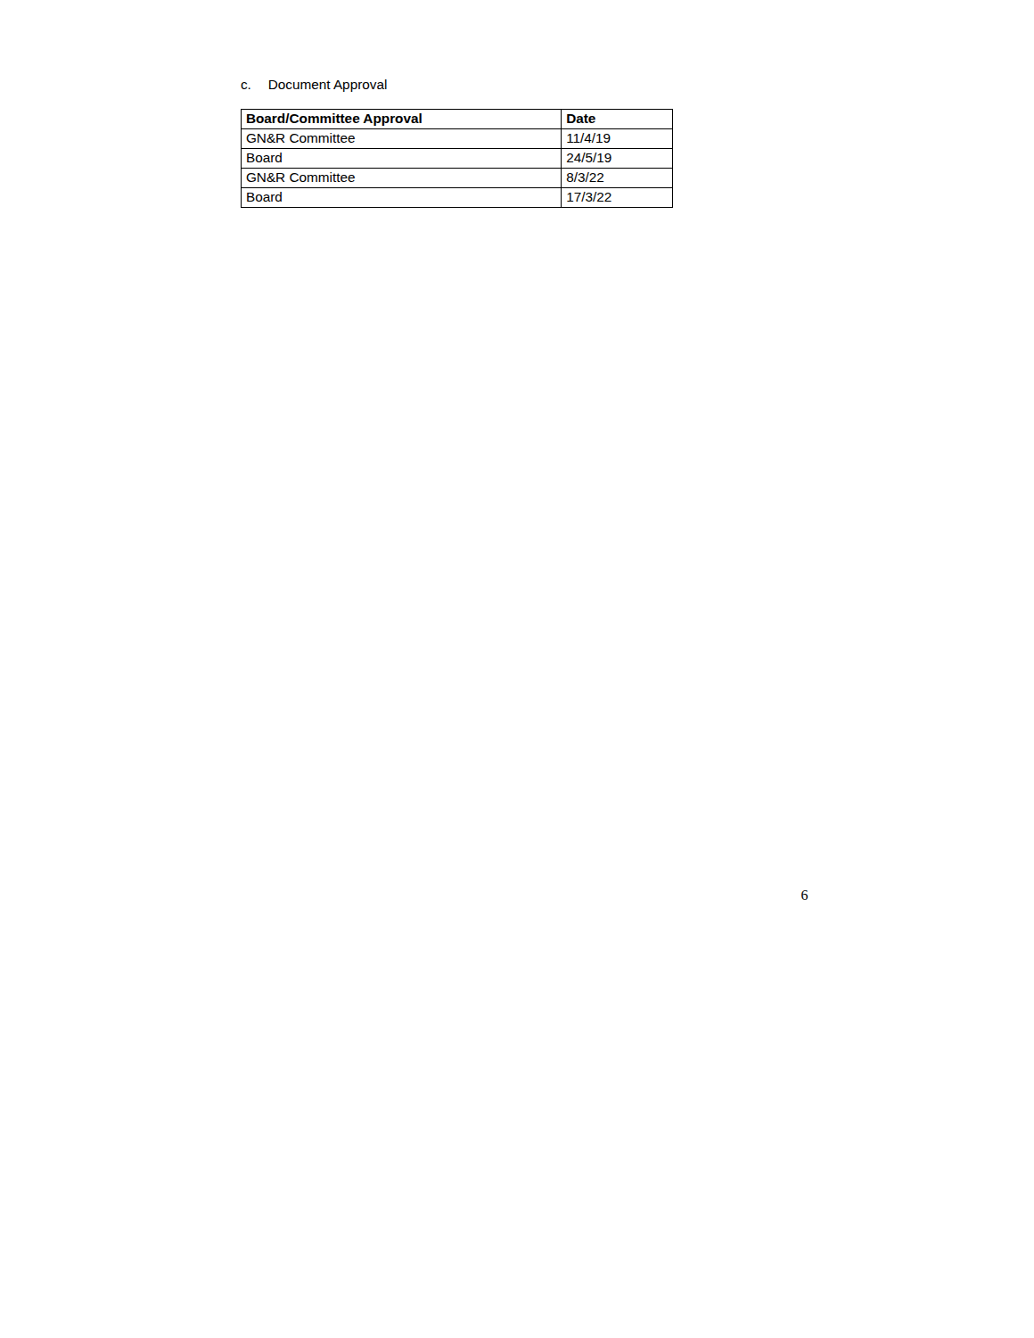c. Document Approval
| Board/Committee Approval | Date |
| --- | --- |
| GN&R Committee | 11/4/19 |
| Board | 24/5/19 |
| GN&R Committee | 8/3/22 |
| Board | 17/3/22 |
6